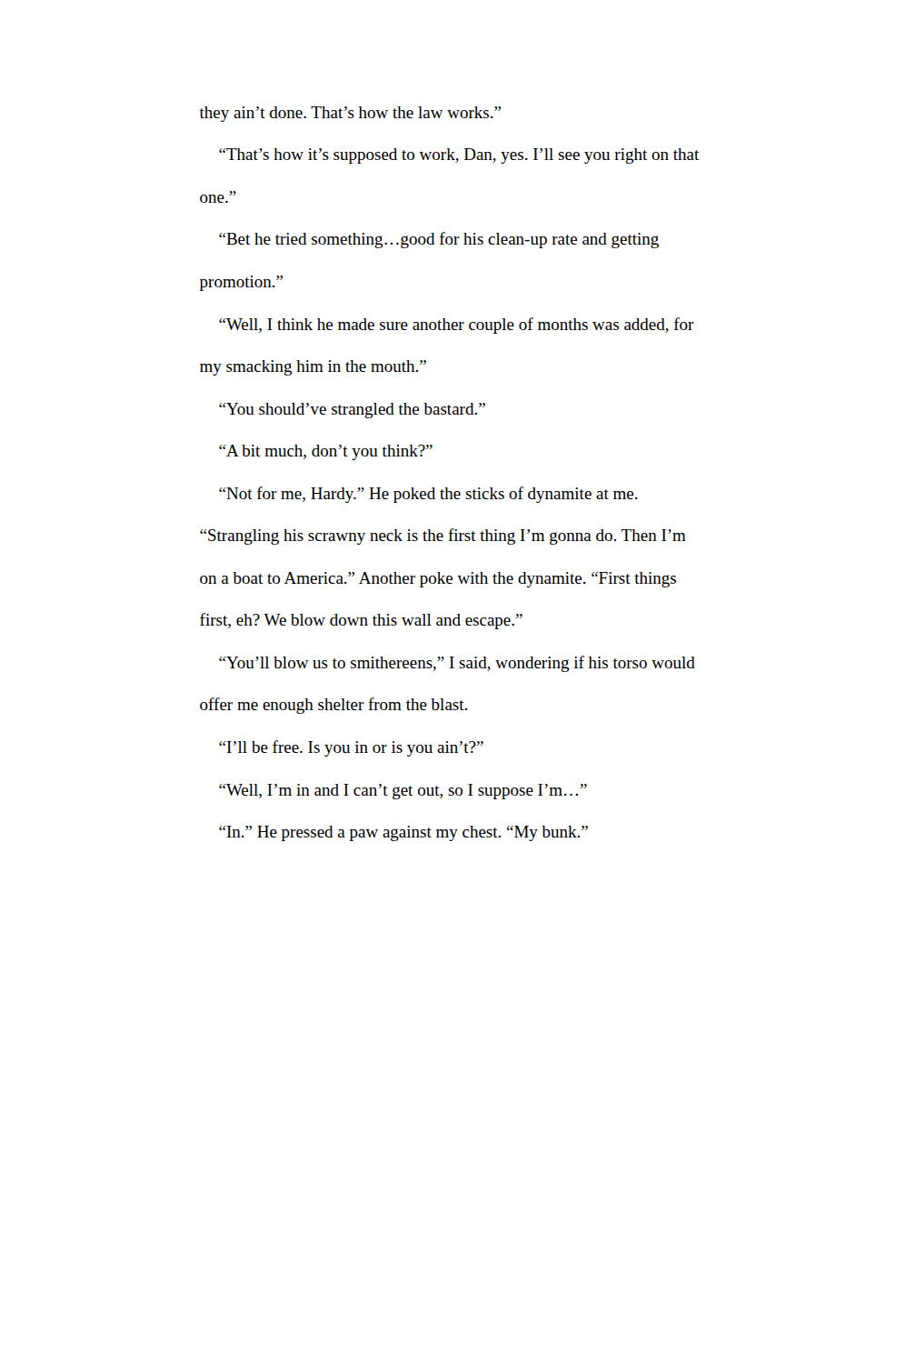they ain’t done. That’s how the law works.”
“That’s how it’s supposed to work, Dan, yes. I’ll see you right on that one.”
“Bet he tried something…good for his clean-up rate and getting promotion.”
“Well, I think he made sure another couple of months was added, for my smacking him in the mouth.”
“You should’ve strangled the bastard.”
“A bit much, don’t you think?”
“Not for me, Hardy.” He poked the sticks of dynamite at me. “Strangling his scrawny neck is the first thing I’m gonna do. Then I’m on a boat to America.” Another poke with the dynamite. “First things first, eh? We blow down this wall and escape.”
“You’ll blow us to smithereens,” I said, wondering if his torso would offer me enough shelter from the blast.
“I’ll be free. Is you in or is you ain’t?”
“Well, I’m in and I can’t get out, so I suppose I’m…”
“In.” He pressed a paw against my chest. “My bunk.”